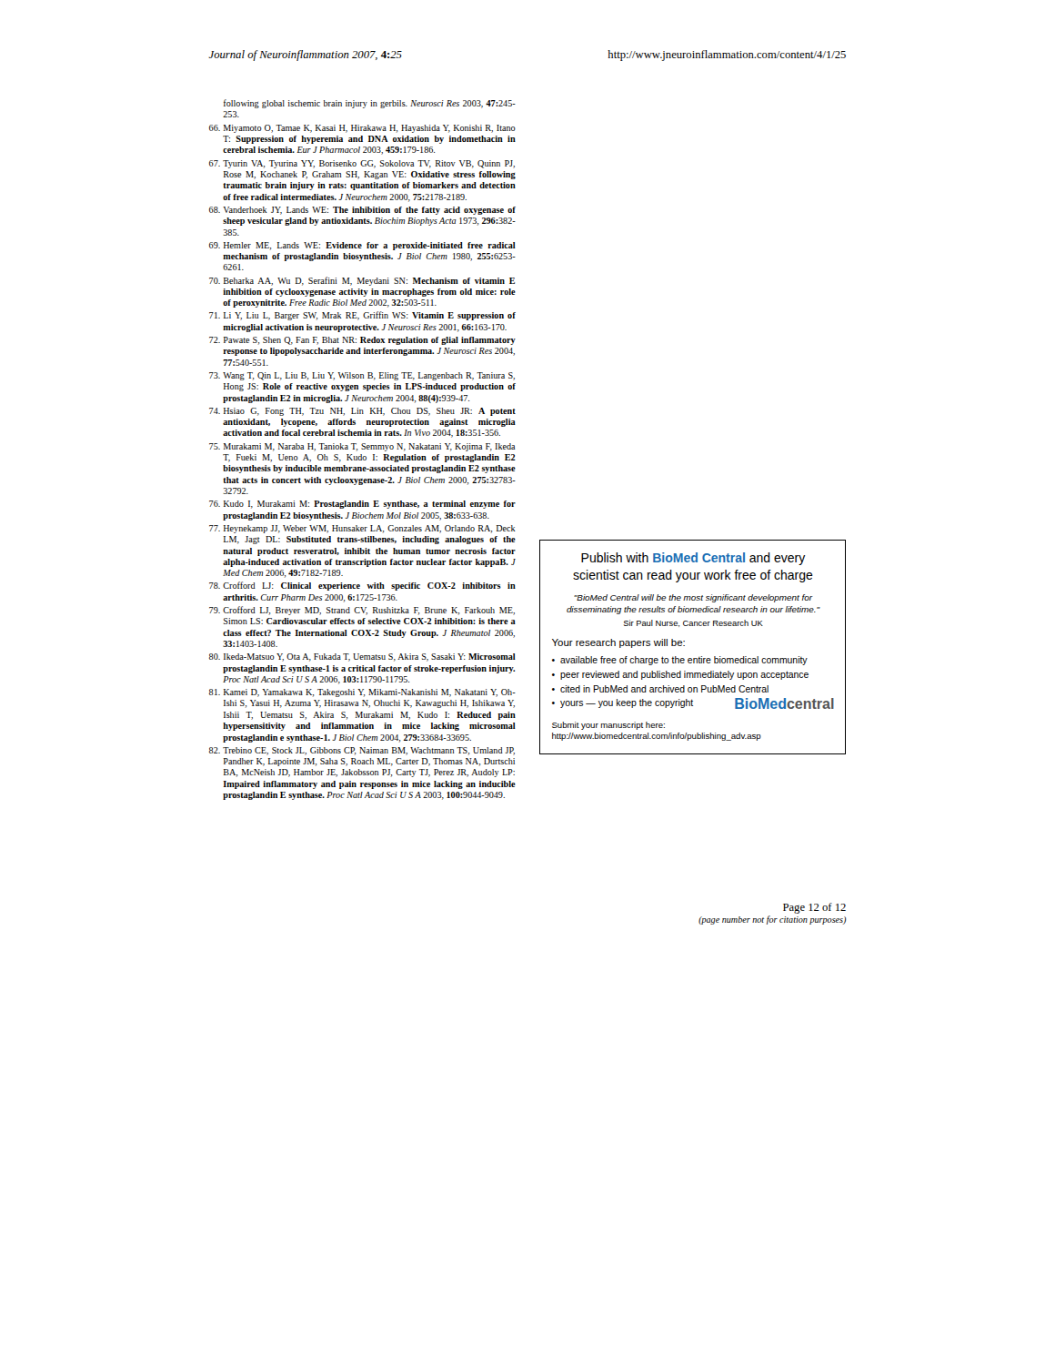Journal of Neuroinflammation 2007, 4: 25
http://www.jneuroinflammation.com/content/4/1/25
following global ischemic brain injury in gerbils. Neurosci Res 2003, 47: 245-253.
66. Miyamoto O, Tamae K, Kasai H, Hirakawa H, Hayashida Y, Konishi R, Itano T: Suppression of hyperemia and DNA oxidation by indomethacin in cerebral ischemia. Eur J Pharmacol 2003, 459: 179-186.
67. Tyurin VA, Tyurina YY, Borisenko GG, Sokolova TV, Ritov VB, Quinn PJ, Rose M, Kochanek P, Graham SH, Kagan VE: Oxidative stress following traumatic brain injury in rats: quantitation of biomarkers and detection of free radical intermediates. J Neurochem 2000, 75: 2178-2189.
68. Vanderhoek JY, Lands WE: The inhibition of the fatty acid oxygenase of sheep vesicular gland by antioxidants. Biochim Biophys Acta 1973, 296: 382-385.
69. Hemler ME, Lands WE: Evidence for a peroxide-initiated free radical mechanism of prostaglandin biosynthesis. J Biol Chem 1980, 255: 6253-6261.
70. Beharka AA, Wu D, Serafini M, Meydani SN: Mechanism of vitamin E inhibition of cyclooxygenase activity in macrophages from old mice: role of peroxynitrite. Free Radic Biol Med 2002, 32: 503-511.
71. Li Y, Liu L, Barger SW, Mrak RE, Griffin WS: Vitamin E suppression of microglial activation is neuroprotective. J Neurosci Res 2001, 66: 163-170.
72. Pawate S, Shen Q, Fan F, Bhat NR: Redox regulation of glial inflammatory response to lipopolysaccharide and interferongamma. J Neurosci Res 2004, 77: 540-551.
73. Wang T, Qin L, Liu B, Liu Y, Wilson B, Eling TE, Langenbach R, Taniura S, Hong JS: Role of reactive oxygen species in LPS-induced production of prostaglandin E2 in microglia. J Neurochem 2004, 88(4): 939-47.
74. Hsiao G, Fong TH, Tzu NH, Lin KH, Chou DS, Sheu JR: A potent antioxidant, lycopene, affords neuroprotection against microglia activation and focal cerebral ischemia in rats. In Vivo 2004, 18: 351-356.
75. Murakami M, Naraba H, Tanioka T, Semmyo N, Nakatani Y, Kojima F, Ikeda T, Fueki M, Ueno A, Oh S, Kudo I: Regulation of prostaglandin E2 biosynthesis by inducible membrane-associated prostaglandin E2 synthase that acts in concert with cyclooxygenase-2. J Biol Chem 2000, 275: 32783-32792.
76. Kudo I, Murakami M: Prostaglandin E synthase, a terminal enzyme for prostaglandin E2 biosynthesis. J Biochem Mol Biol 2005, 38: 633-638.
77. Heynekamp JJ, Weber WM, Hunsaker LA, Gonzales AM, Orlando RA, Deck LM, Jagt DL: Substituted trans-stilbenes, including analogues of the natural product resveratrol, inhibit the human tumor necrosis factor alpha-induced activation of transcription factor nuclear factor kappaB. J Med Chem 2006, 49: 7182-7189.
78. Crofford LJ: Clinical experience with specific COX-2 inhibitors in arthritis. Curr Pharm Des 2000, 6: 1725-1736.
79. Crofford LJ, Breyer MD, Strand CV, Rushitzka F, Brune K, Farkouh ME, Simon LS: Cardiovascular effects of selective COX-2 inhibition: is there a class effect? The International COX-2 Study Group. J Rheumatol 2006, 33: 1403-1408.
80. Ikeda-Matsuo Y, Ota A, Fukada T, Uematsu S, Akira S, Sasaki Y: Microsomal prostaglandin E synthase-1 is a critical factor of stroke-reperfusion injury. Proc Natl Acad Sci U S A 2006, 103: 11790-11795.
81. Kamei D, Yamakawa K, Takegoshi Y, Mikami-Nakanishi M, Nakatani Y, Oh-Ishi S, Yasui H, Azuma Y, Hirasawa N, Ohuchi K, Kawaguchi H, Ishikawa Y, Ishii T, Uematsu S, Akira S, Murakami M, Kudo I: Reduced pain hypersensitivity and inflammation in mice lacking microsomal prostaglandin e synthase-1. J Biol Chem 2004, 279: 33684-33695.
82. Trebino CE, Stock JL, Gibbons CP, Naiman BM, Wachtmann TS, Umland JP, Pandher K, Lapointe JM, Saha S, Roach ML, Carter D, Thomas NA, Durtschi BA, McNeish JD, Hambor JE, Jakobsson PJ, Carty TJ, Perez JR, Audoly LP: Impaired inflammatory and pain responses in mice lacking an inducible prostaglandin E synthase. Proc Natl Acad Sci U S A 2003, 100: 9044-9049.
Publish with Bio Med Central and every
scientist can read your work free of charge
"BioMed Central will be the most significant development for disseminating the results of biomedical research in our lifetime."
Sir Paul Nurse, Cancer Research UK
Your research papers will be:
available free of charge to the entire biomedical community
peer reviewed and published immediately upon acceptance
cited in PubMed and archived on PubMed Central
yours — you keep the copyright
BioMed central
Submit your manuscript here:
http://www.biomedcentral.com/info/publishing_adv.asp
Page 12 of 12
(page number not for citation purposes)